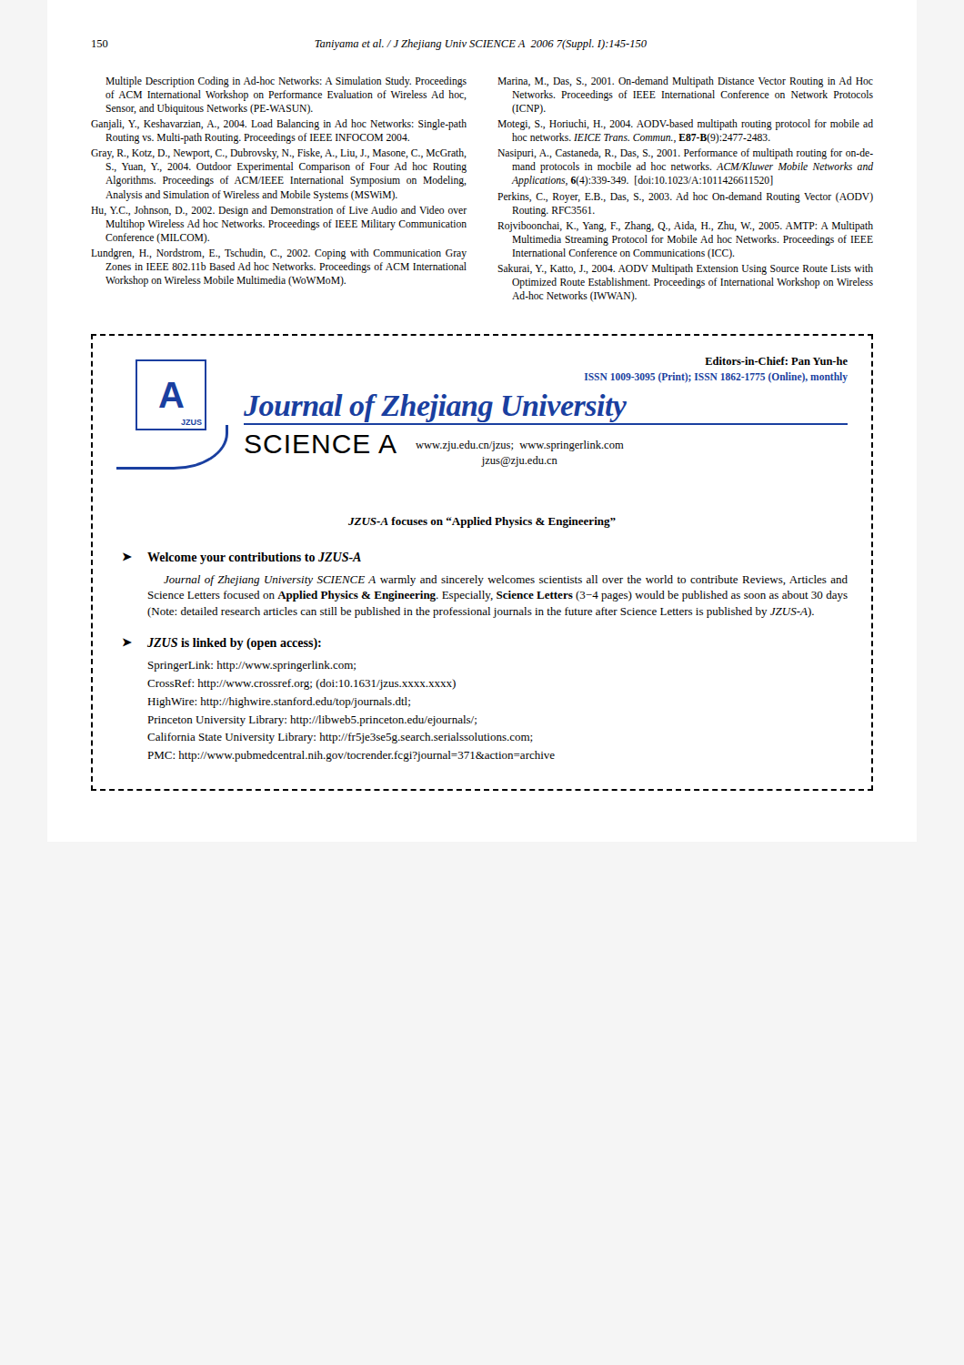150 Taniyama et al. / J Zhejiang Univ SCIENCE A 2006 7(Suppl. I):145-150
Multiple Description Coding in Ad-hoc Networks: A Simulation Study. Proceedings of ACM International Workshop on Performance Evaluation of Wireless Ad hoc, Sensor, and Ubiquitous Networks (PE-WASUN).
Ganjali, Y., Keshavarzian, A., 2004. Load Balancing in Ad hoc Networks: Single-path Routing vs. Multi-path Routing. Proceedings of IEEE INFOCOM 2004.
Gray, R., Kotz, D., Newport, C., Dubrovsky, N., Fiske, A., Liu, J., Masone, C., McGrath, S., Yuan, Y., 2004. Outdoor Experimental Comparison of Four Ad hoc Routing Algorithms. Proceedings of ACM/IEEE International Symposium on Modeling, Analysis and Simulation of Wireless and Mobile Systems (MSWiM).
Hu, Y.C., Johnson, D., 2002. Design and Demonstration of Live Audio and Video over Multihop Wireless Ad hoc Networks. Proceedings of IEEE Military Communication Conference (MILCOM).
Lundgren, H., Nordstrom, E., Tschudin, C., 2002. Coping with Communication Gray Zones in IEEE 802.11b Based Ad hoc Networks. Proceedings of ACM International Workshop on Wireless Mobile Multimedia (WoWMoM).
Marina, M., Das, S., 2001. On-demand Multipath Distance Vector Routing in Ad Hoc Networks. Proceedings of IEEE International Conference on Network Protocols (ICNP).
Motegi, S., Horiuchi, H., 2004. AODV-based multipath routing protocol for mobile ad hoc networks. IEICE Trans. Commun., E87-B(9):2477-2483.
Nasipuri, A., Castaneda, R., Das, S., 2001. Performance of multipath routing for on-demand protocols in mocbile ad hoc networks. ACM/Kluwer Mobile Networks and Applications, 6(4):339-349. [doi:10.1023/A:1011426611520]
Perkins, C., Royer, E.B., Das, S., 2003. Ad hoc On-demand Routing Vector (AODV) Routing. RFC3561.
Rojviboonchai, K., Yang, F., Zhang, Q., Aida, H., Zhu, W., 2005. AMTP: A Multipath Multimedia Streaming Protocol for Mobile Ad hoc Networks. Proceedings of IEEE International Conference on Communications (ICC).
Sakurai, Y., Katto, J., 2004. AODV Multipath Extension Using Source Route Lists with Optimized Route Establishment. Proceedings of International Workshop on Wireless Ad-hoc Networks (IWWAN).
AJZUS
Editors-in-Chief: Pan Yun-he
ISSN 1009-3095 (Print); ISSN 1862-1775 (Online), monthly
Journal of Zhejiang University
SCIENCE A
www.zju.edu.cn/jzus; www.springerlink.com jzus@zju.edu.cn
JZUS-A focuses on “Applied Physics & Engineering”
Welcome your contributions to JZUS-A
Journal of Zhejiang University SCIENCE A warmly and sincerely welcomes scientists all over the world to contribute Reviews, Articles and Science Letters focused on Applied Physics & Engineering. Especially, Science Letters (3−4 pages) would be published as soon as about 30 days (Note: detailed research articles can still be published in the professional journals in the future after Science Letters is published by JZUS-A).
JZUS is linked by (open access):
SpringerLink: http://www.springerlink.com;
CrossRef: http://www.crossref.org; (doi:10.1631/jzus.xxxx.xxxx)
HighWire: http://highwire.stanford.edu/top/journals.dtl;
Princeton University Library: http://libweb5.princeton.edu/ejournals/;
California State University Library: http://fr5je3se5g.search.serialssolutions.com;
PMC: http://www.pubmedcentral.nih.gov/tocrender.fcgi?journal=371&action=archive